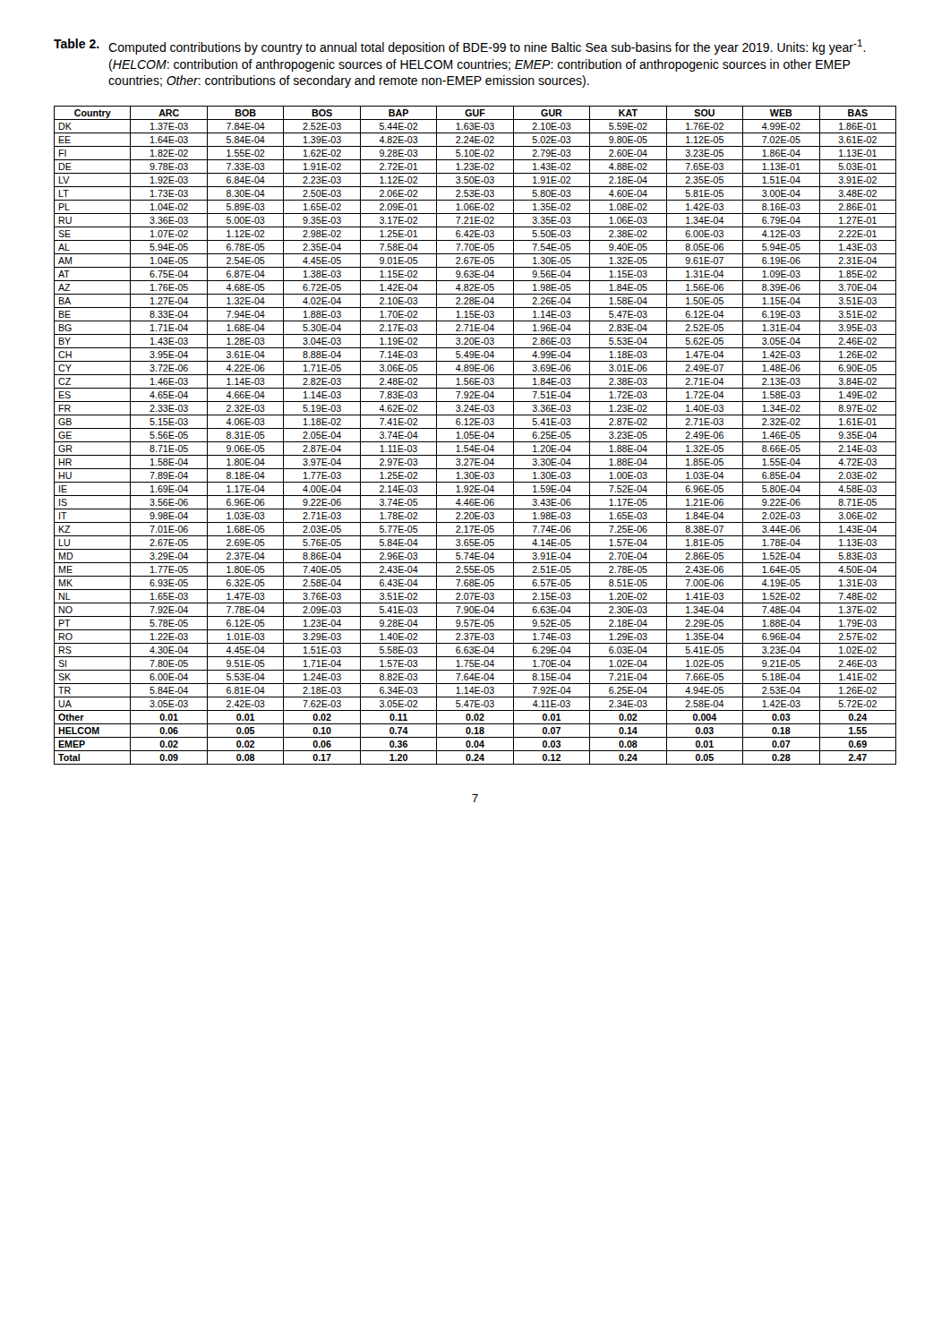Table 2.
Computed contributions by country to annual total deposition of BDE-99 to nine Baltic Sea sub-basins for the year 2019. Units: kg year-1. (HELCOM: contribution of anthropogenic sources of HELCOM countries; EMEP: contribution of anthropogenic sources in other EMEP countries; Other: contributions of secondary and remote non-EMEP emission sources).
| Country | ARC | BOB | BOS | BAP | GUF | GUR | KAT | SOU | WEB | BAS |
| --- | --- | --- | --- | --- | --- | --- | --- | --- | --- | --- |
| DK | 1.37E-03 | 7.84E-04 | 2.52E-03 | 5.44E-02 | 1.63E-03 | 2.10E-03 | 5.59E-02 | 1.76E-02 | 4.99E-02 | 1.86E-01 |
| EE | 1.64E-03 | 5.84E-04 | 1.39E-03 | 4.82E-03 | 2.24E-02 | 5.02E-03 | 9.80E-05 | 1.12E-05 | 7.02E-05 | 3.61E-02 |
| FI | 1.82E-02 | 1.55E-02 | 1.62E-02 | 9.28E-03 | 5.10E-02 | 2.79E-03 | 2.60E-04 | 3.23E-05 | 1.86E-04 | 1.13E-01 |
| DE | 9.78E-03 | 7.33E-03 | 1.91E-02 | 2.72E-01 | 1.23E-02 | 1.43E-02 | 4.88E-02 | 7.65E-03 | 1.13E-01 | 5.03E-01 |
| LV | 1.92E-03 | 6.84E-04 | 2.23E-03 | 1.12E-02 | 3.50E-03 | 1.91E-02 | 2.18E-04 | 2.35E-05 | 1.51E-04 | 3.91E-02 |
| LT | 1.73E-03 | 8.30E-04 | 2.50E-03 | 2.06E-02 | 2.53E-03 | 5.80E-03 | 4.60E-04 | 5.81E-05 | 3.00E-04 | 3.48E-02 |
| PL | 1.04E-02 | 5.89E-03 | 1.65E-02 | 2.09E-01 | 1.06E-02 | 1.35E-02 | 1.08E-02 | 1.42E-03 | 8.16E-03 | 2.86E-01 |
| RU | 3.36E-03 | 5.00E-03 | 9.35E-03 | 3.17E-02 | 7.21E-02 | 3.35E-03 | 1.06E-03 | 1.34E-04 | 6.79E-04 | 1.27E-01 |
| SE | 1.07E-02 | 1.12E-02 | 2.98E-02 | 1.25E-01 | 6.42E-03 | 5.50E-03 | 2.38E-02 | 6.00E-03 | 4.12E-03 | 2.22E-01 |
| AL | 5.94E-05 | 6.78E-05 | 2.35E-04 | 7.58E-04 | 7.70E-05 | 7.54E-05 | 9.40E-05 | 8.05E-06 | 5.94E-05 | 1.43E-03 |
| AM | 1.04E-05 | 2.54E-05 | 4.45E-05 | 9.01E-05 | 2.67E-05 | 1.30E-05 | 1.32E-05 | 9.61E-07 | 6.19E-06 | 2.31E-04 |
| AT | 6.75E-04 | 6.87E-04 | 1.38E-03 | 1.15E-02 | 9.63E-04 | 9.56E-04 | 1.15E-03 | 1.31E-04 | 1.09E-03 | 1.85E-02 |
| AZ | 1.76E-05 | 4.68E-05 | 6.72E-05 | 1.42E-04 | 4.82E-05 | 1.98E-05 | 1.84E-05 | 1.56E-06 | 8.39E-06 | 3.70E-04 |
| BA | 1.27E-04 | 1.32E-04 | 4.02E-04 | 2.10E-03 | 2.28E-04 | 2.26E-04 | 1.58E-04 | 1.50E-05 | 1.15E-04 | 3.51E-03 |
| BE | 8.33E-04 | 7.94E-04 | 1.88E-03 | 1.70E-02 | 1.15E-03 | 1.14E-03 | 5.47E-03 | 6.12E-04 | 6.19E-03 | 3.51E-02 |
| BG | 1.71E-04 | 1.68E-04 | 5.30E-04 | 2.17E-03 | 2.71E-04 | 1.96E-04 | 2.83E-04 | 2.52E-05 | 1.31E-04 | 3.95E-03 |
| BY | 1.43E-03 | 1.28E-03 | 3.04E-03 | 1.19E-02 | 3.20E-03 | 2.86E-03 | 5.53E-04 | 5.62E-05 | 3.05E-04 | 2.46E-02 |
| CH | 3.95E-04 | 3.61E-04 | 8.88E-04 | 7.14E-03 | 5.49E-04 | 4.99E-04 | 1.18E-03 | 1.47E-04 | 1.42E-03 | 1.26E-02 |
| CY | 3.72E-06 | 4.22E-06 | 1.71E-05 | 3.06E-05 | 4.89E-06 | 3.69E-06 | 3.01E-06 | 2.49E-07 | 1.48E-06 | 6.90E-05 |
| CZ | 1.46E-03 | 1.14E-03 | 2.82E-03 | 2.48E-02 | 1.56E-03 | 1.84E-03 | 2.38E-03 | 2.71E-04 | 2.13E-03 | 3.84E-02 |
| ES | 4.65E-04 | 4.66E-04 | 1.14E-03 | 7.83E-03 | 7.92E-04 | 7.51E-04 | 1.72E-03 | 1.72E-04 | 1.58E-03 | 1.49E-02 |
| FR | 2.33E-03 | 2.32E-03 | 5.19E-03 | 4.62E-02 | 3.24E-03 | 3.36E-03 | 1.23E-02 | 1.40E-03 | 1.34E-02 | 8.97E-02 |
| GB | 5.15E-03 | 4.06E-03 | 1.18E-02 | 7.41E-02 | 6.12E-03 | 5.41E-03 | 2.87E-02 | 2.71E-03 | 2.32E-02 | 1.61E-01 |
| GE | 5.56E-05 | 8.31E-05 | 2.05E-04 | 3.74E-04 | 1.05E-04 | 6.25E-05 | 3.23E-05 | 2.49E-06 | 1.46E-05 | 9.35E-04 |
| GR | 8.71E-05 | 9.06E-05 | 2.87E-04 | 1.11E-03 | 1.54E-04 | 1.20E-04 | 1.88E-04 | 1.32E-05 | 8.66E-05 | 2.14E-03 |
| HR | 1.58E-04 | 1.80E-04 | 3.97E-04 | 2.97E-03 | 3.27E-04 | 3.30E-04 | 1.88E-04 | 1.85E-05 | 1.55E-04 | 4.72E-03 |
| HU | 7.89E-04 | 8.18E-04 | 1.77E-03 | 1.25E-02 | 1.30E-03 | 1.30E-03 | 1.00E-03 | 1.03E-04 | 6.85E-04 | 2.03E-02 |
| IE | 1.69E-04 | 1.17E-04 | 4.00E-04 | 2.14E-03 | 1.92E-04 | 1.59E-04 | 7.52E-04 | 6.96E-05 | 5.80E-04 | 4.58E-03 |
| IS | 3.56E-06 | 6.96E-06 | 9.22E-06 | 3.74E-05 | 4.46E-06 | 3.43E-06 | 1.17E-05 | 1.21E-06 | 9.22E-06 | 8.71E-05 |
| IT | 9.98E-04 | 1.03E-03 | 2.71E-03 | 1.78E-02 | 2.20E-03 | 1.98E-03 | 1.65E-03 | 1.84E-04 | 2.02E-03 | 3.06E-02 |
| KZ | 7.01E-06 | 1.68E-05 | 2.03E-05 | 5.77E-05 | 2.17E-05 | 7.74E-06 | 7.25E-06 | 8.38E-07 | 3.44E-06 | 1.43E-04 |
| LU | 2.67E-05 | 2.69E-05 | 5.76E-05 | 5.84E-04 | 3.65E-05 | 4.14E-05 | 1.57E-04 | 1.81E-05 | 1.78E-04 | 1.13E-03 |
| MD | 3.29E-04 | 2.37E-04 | 8.86E-04 | 2.96E-03 | 5.74E-04 | 3.91E-04 | 2.70E-04 | 2.86E-05 | 1.52E-04 | 5.83E-03 |
| ME | 1.77E-05 | 1.80E-05 | 7.40E-05 | 2.43E-04 | 2.55E-05 | 2.51E-05 | 2.78E-05 | 2.43E-06 | 1.64E-05 | 4.50E-04 |
| MK | 6.93E-05 | 6.32E-05 | 2.58E-04 | 6.43E-04 | 7.68E-05 | 6.57E-05 | 8.51E-05 | 7.00E-06 | 4.19E-05 | 1.31E-03 |
| NL | 1.65E-03 | 1.47E-03 | 3.76E-03 | 3.51E-02 | 2.07E-03 | 2.15E-03 | 1.20E-02 | 1.41E-03 | 1.52E-02 | 7.48E-02 |
| NO | 7.92E-04 | 7.78E-04 | 2.09E-03 | 5.41E-03 | 7.90E-04 | 6.63E-04 | 2.30E-03 | 1.34E-04 | 7.48E-04 | 1.37E-02 |
| PT | 5.78E-05 | 6.12E-05 | 1.23E-04 | 9.28E-04 | 9.57E-05 | 9.52E-05 | 2.18E-04 | 2.29E-05 | 1.88E-04 | 1.79E-03 |
| RO | 1.22E-03 | 1.01E-03 | 3.29E-03 | 1.40E-02 | 2.37E-03 | 1.74E-03 | 1.29E-03 | 1.35E-04 | 6.96E-04 | 2.57E-02 |
| RS | 4.30E-04 | 4.45E-04 | 1.51E-03 | 5.58E-03 | 6.63E-04 | 6.29E-04 | 6.03E-04 | 5.41E-05 | 3.23E-04 | 1.02E-02 |
| SI | 7.80E-05 | 9.51E-05 | 1.71E-04 | 1.57E-03 | 1.75E-04 | 1.70E-04 | 1.02E-04 | 1.02E-05 | 9.21E-05 | 2.46E-03 |
| SK | 6.00E-04 | 5.53E-04 | 1.24E-03 | 8.82E-03 | 7.64E-04 | 8.15E-04 | 7.21E-04 | 7.66E-05 | 5.18E-04 | 1.41E-02 |
| TR | 5.84E-04 | 6.81E-04 | 2.18E-03 | 6.34E-03 | 1.14E-03 | 7.92E-04 | 6.25E-04 | 4.94E-05 | 2.53E-04 | 1.26E-02 |
| UA | 3.05E-03 | 2.42E-03 | 7.62E-03 | 3.05E-02 | 5.47E-03 | 4.11E-03 | 2.34E-03 | 2.58E-04 | 1.42E-03 | 5.72E-02 |
| Other | 0.01 | 0.01 | 0.02 | 0.11 | 0.02 | 0.01 | 0.02 | 0.004 | 0.03 | 0.24 |
| HELCOM | 0.06 | 0.05 | 0.10 | 0.74 | 0.18 | 0.07 | 0.14 | 0.03 | 0.18 | 1.55 |
| EMEP | 0.02 | 0.02 | 0.06 | 0.36 | 0.04 | 0.03 | 0.08 | 0.01 | 0.07 | 0.69 |
| Total | 0.09 | 0.08 | 0.17 | 1.20 | 0.24 | 0.12 | 0.24 | 0.05 | 0.28 | 2.47 |
7